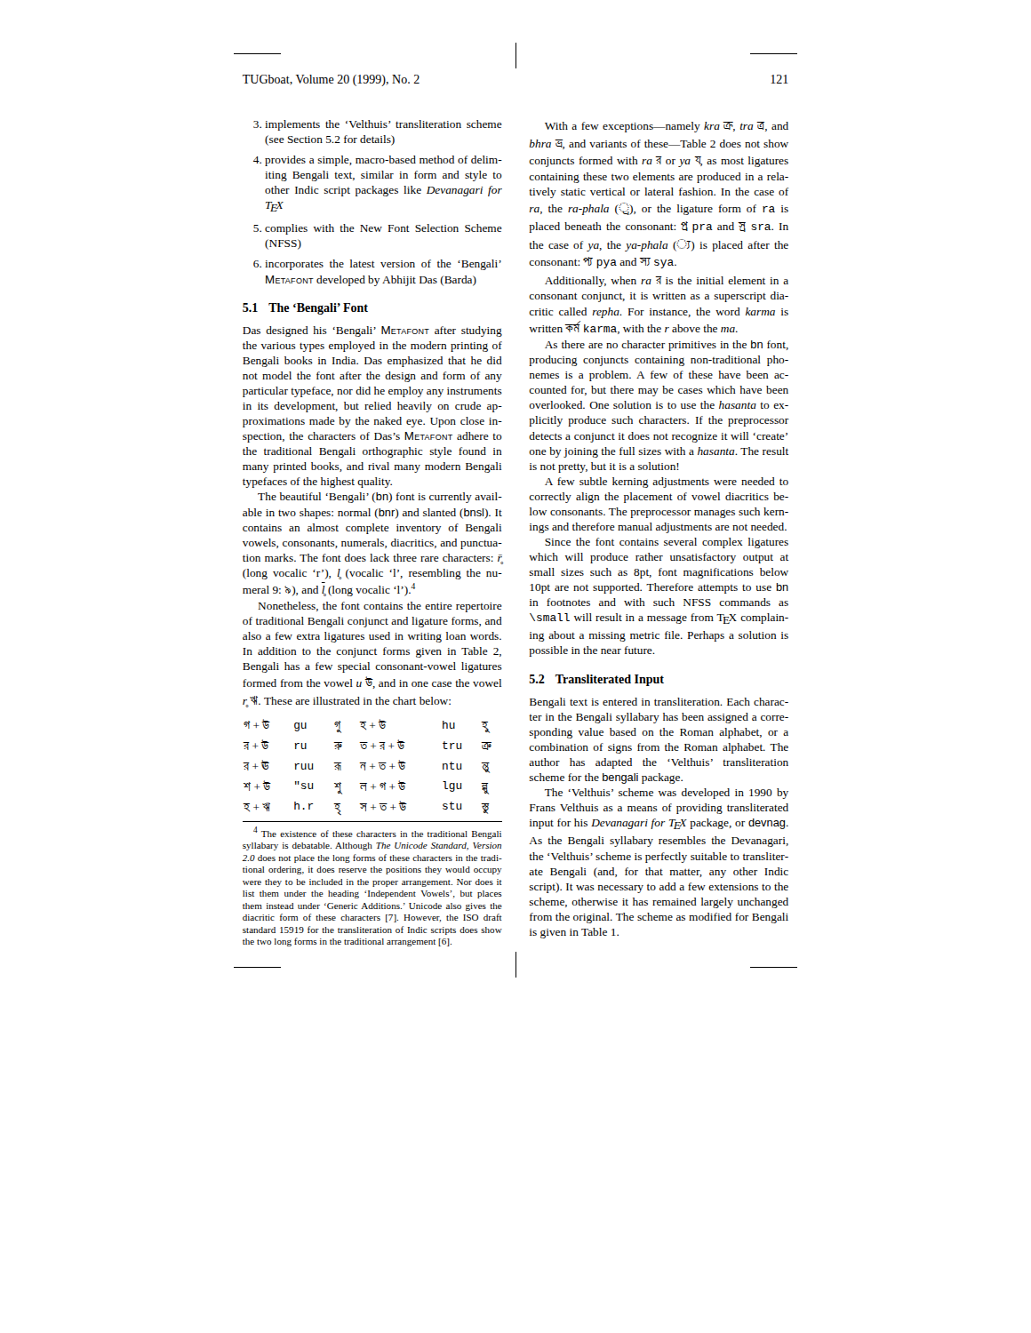TUGboat, Volume 20 (1999), No. 2 121
implements the ‘Velthuis’ transliteration scheme (see Section 5.2 for details)
provides a simple, macro-based method of delimiting Bengali text, similar in form and style to other Indic script packages like Devanagari for TEX
complies with the New Font Selection Scheme (NFSS)
incorporates the latest version of the ‘Bengali’ Metafont developed by Abhijit Das (Barda)
5.1 The ‘Bengali’ Font
Das designed his ‘Bengali’ Metafont after studying the various types employed in the modern printing of Bengali books in India. Das emphasized that he did not model the font after the design and form of any particular typeface, nor did he employ any instruments in its development, but relied heavily on crude approximations made by the naked eye. Upon close inspection, the characters of Das’s Metafont adhere to the traditional Bengali orthographic style found in many printed books, and rival many modern Bengali typefaces of the highest quality.
The beautiful ‘Bengali’ (bn) font is currently available in two shapes: normal (bnr) and slanted (bnsl). It contains an almost complete inventory of Bengali vowels, consonants, numerals, diacritics, and punctuation marks. The font does lack three rare characters: r̄ (long vocalic ‘r’), l (vocalic ‘l’, resembling the numeral 9: ৯), and l (long vocalic ‘l’).4
Nonetheless, the font contains the entire repertoire of traditional Bengali conjunct and ligature forms, and also a few extra ligatures used in writing loan words. In addition to the conjunct forms given in Table 2, Bengali has a few special consonant-vowel ligatures formed from the vowel u উ, and in one case the vowel r ঋ. These are illustrated in the chart below:
| গ + উ | gu | গু | | হ + উ | hu | হু |
| র + উ | ru | রু | | ত + র + উ | tru | ত্রু |
| র + ঊ | ruu | রূ | | ন + ত + উ | ntu | ন্তু |
| শ + উ | "su | শু | | ল + গ + উ | lgu | ল্গু |
| হ + ঋ | h.r | হৃ | | স + ত + উ | stu | স্তু |
4 The existence of these characters in the traditional Bengali syllabary is debatable. Although The Unicode Standard, Version 2.0 does not place the long forms of these characters in the traditional ordering, it does reserve the positions they would occupy were they to be included in the proper arrangement. Nor does it list them under the heading ‘Independent Vowels’, but places them instead under ‘Generic Additions.’ Unicode also gives the diacritic form of these characters [7]. However, the ISO draft standard 15919 for the transliteration of Indic scripts does show the two long forms in the traditional arrangement [6].
With a few exceptions—namely kra ক্র, tra ত্র, and bhra ভ্র, and variants of these—Table 2 does not show conjuncts formed with ra র or ya য, as most ligatures containing these two elements are produced in a relatively static vertical or lateral fashion. In the case of ra, the ra-phala (্র), or the ligature form of ra is placed beneath the consonant: প্র pra and স্র sra. In the case of ya, the ya-phala (্য) is placed after the consonant: প্য pya and স্য sya.
Additionally, when ra র is the initial element in a consonant conjunct, it is written as a superscript diacritic called repha. For instance, the word karma is written কর্ম karma, with the r above the ma.
As there are no character primitives in the bn font, producing conjuncts containing non-traditional phonemes is a problem. A few of these have been accounted for, but there may be cases which have been overlooked. One solution is to use the hasanta to explicitly produce such characters. If the preprocessor detects a conjunct it does not recognize it will ‘create’ one by joining the full sizes with a hasanta. The result is not pretty, but it is a solution!
A few subtle kerning adjustments were needed to correctly align the placement of vowel diacritics below consonants. The preprocessor manages such kernings and therefore manual adjustments are not needed.
Since the font contains several complex ligatures which will produce rather unsatisfactory output at small sizes such as 8pt, font magnifications below 10pt are not supported. Therefore attempts to use bn in footnotes and with such NFSS commands as \small will result in a message from TEX complaining about a missing metric file. Perhaps a solution is possible in the near future.
5.2 Transliterated Input
Bengali text is entered in transliteration. Each character in the Bengali syllabary has been assigned a corresponding value based on the Roman alphabet, or a combination of signs from the Roman alphabet. The author has adapted the ‘Velthuis’ transliteration scheme for the bengali package.
The ‘Velthuis’ scheme was developed in 1990 by Frans Velthuis as a means of providing transliterated input for his Devanagari for TEX package, or devnag. As the Bengali syllabary resembles the Devanagari, the ‘Velthuis’ scheme is perfectly suitable to transliterate Bengali (and, for that matter, any other Indic script). It was necessary to add a few extensions to the scheme, otherwise it has remained largely unchanged from the original. The scheme as modified for Bengali is given in Table 1.